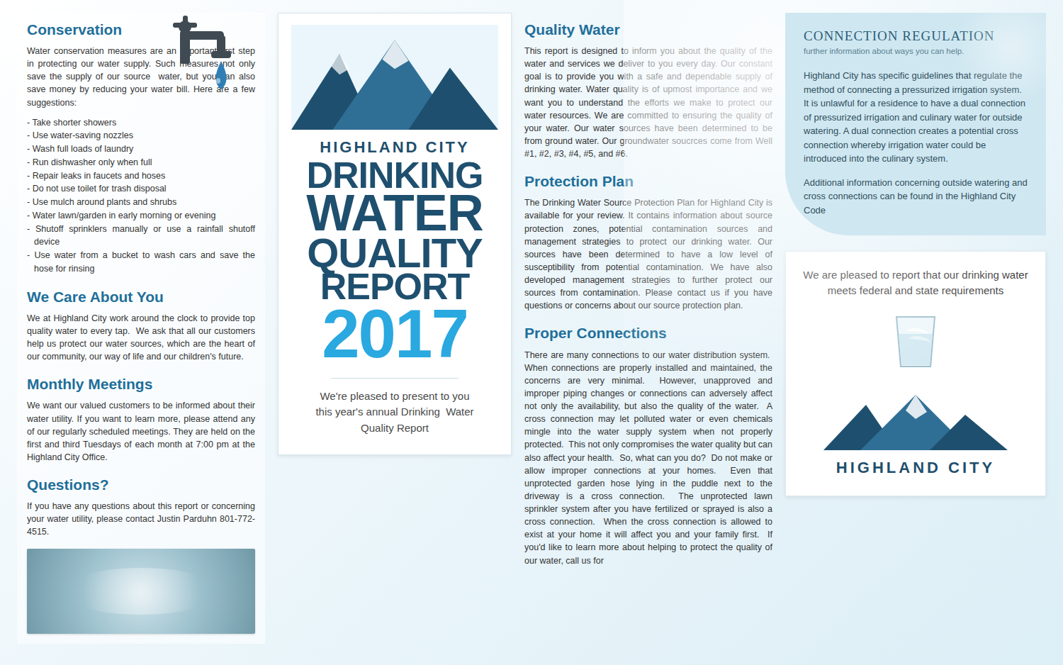Conservation
Water conservation measures are an important first step in protecting our water supply. Such measures not only save the supply of our source water, but you can also save money by reducing your water bill. Here are a few suggestions:
Take shorter showers
Use water-saving nozzles
Wash full loads of laundry
Run dishwasher only when full
Repair leaks in faucets and hoses
Do not use toilet for trash disposal
Use mulch around plants and shrubs
Water lawn/garden in early morning or evening
Shutoff sprinklers manually or use a rainfall shutoff device
Use water from a bucket to wash cars and save the hose for rinsing
We Care About You
We at Highland City work around the clock to provide top quality water to every tap. We ask that all our customers help us protect our water sources, which are the heart of our community, our way of life and our children's future.
Monthly Meetings
We want our valued customers to be informed about their water utility. If you want to learn more, please attend any of our regularly scheduled meetings. They are held on the first and third Tuesdays of each month at 7:00 pm at the Highland City Office.
Questions?
If you have any questions about this report or concerning your water utility, please contact Justin Parduhn 801-772-4515.
HIGHLAND CITY
DRINKING WATER QUALITY REPORT 2017
We're pleased to present to you this year's annual Drinking Water Quality Report
Quality Water
This report is designed to inform you about the quality of the water and services we deliver to you every day. Our constant goal is to provide you with a safe and dependable supply of drinking water. Water quality is of upmost importance and we want you to understand the efforts we make to protect our water resources. We are committed to ensuring the quality of your water. Our water sources have been determined to be from ground water. Our groundwater soucrces come from Well #1, #2, #3, #4, #5, and #6.
Protection Plan
The Drinking Water Source Protection Plan for Highland City is available for your review. It contains information about source protection zones, potential contamination sources and management strategies to protect our drinking water. Our sources have been determined to have a low level of susceptibility from potential contamination. We have also developed management strategies to further protect our sources from contamination. Please contact us if you have questions or concerns about our source protection plan.
Proper Connections
There are many connections to our water distribution system. When connections are properly installed and maintained, the concerns are very minimal. However, unapproved and improper piping changes or connections can adversely affect not only the availability, but also the quality of the water. A cross connection may let polluted water or even chemicals mingle into the water supply system when not properly protected. This not only compromises the water quality but can also affect your health. So, what can you do? Do not make or allow improper connections at your homes. Even that unprotected garden hose lying in the puddle next to the driveway is a cross connection. The unprotected lawn sprinkler system after you have fertilized or sprayed is also a cross connection. When the cross connection is allowed to exist at your home it will affect you and your family first. If you'd like to learn more about helping to protect the quality of our water, call us for
CONNECTION REGULATION
further information about ways you can help.
Highland City has specific guidelines that regulate the method of connecting a pressurized irrigation system. It is unlawful for a residence to have a dual connection of pressurized irrigation and culinary water for outside watering. A dual connection creates a potential cross connection whereby irrigation water could be introduced into the culinary system.
Additional information concerning outside watering and cross connections can be found in the Highland City Code
We are pleased to report that our drinking water meets federal and state requirements
HIGHLAND CITY